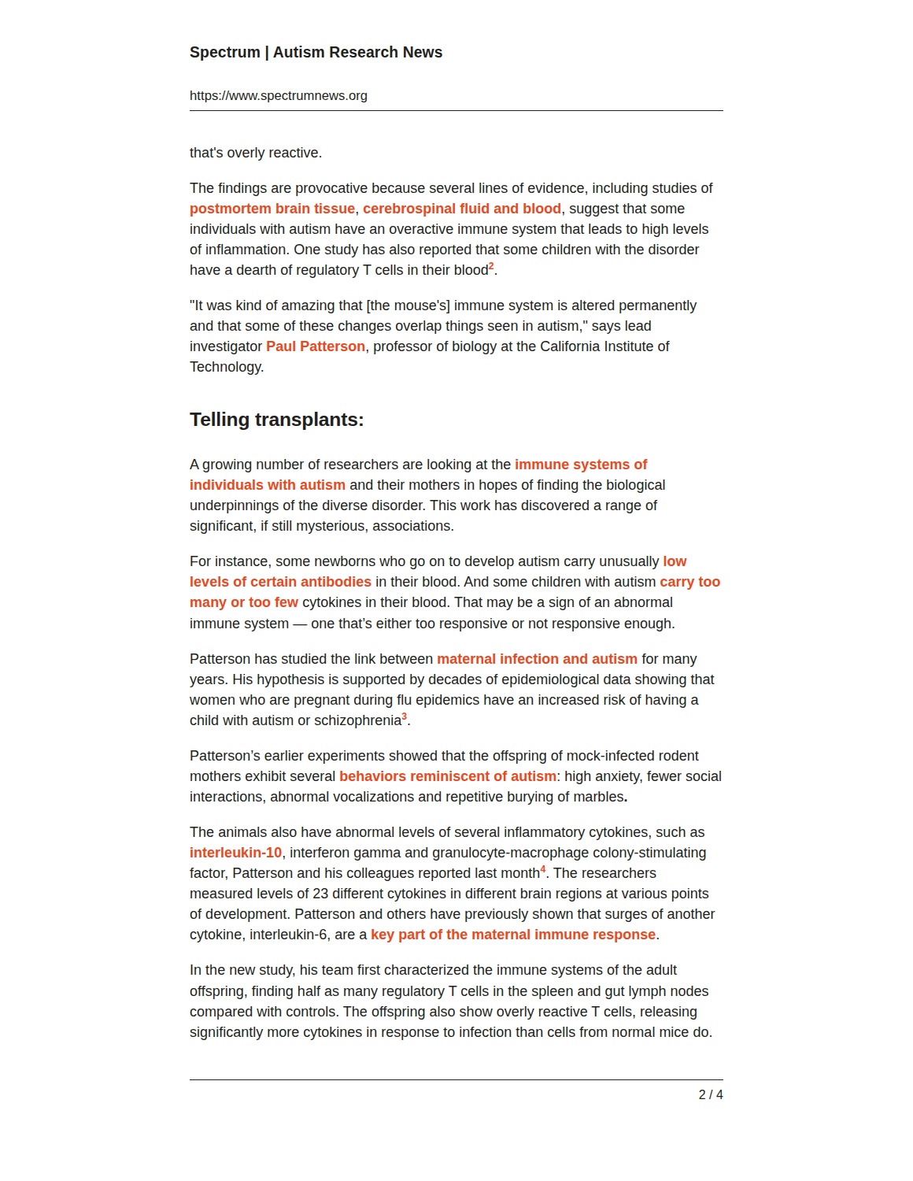Spectrum | Autism Research News
https://www.spectrumnews.org
that's overly reactive.
The findings are provocative because several lines of evidence, including studies of postmortem brain tissue, cerebrospinal fluid and blood, suggest that some individuals with autism have an overactive immune system that leads to high levels of inflammation. One study has also reported that some children with the disorder have a dearth of regulatory T cells in their blood2.
"It was kind of amazing that [the mouse's] immune system is altered permanently and that some of these changes overlap things seen in autism," says lead investigator Paul Patterson, professor of biology at the California Institute of Technology.
Telling transplants:
A growing number of researchers are looking at the immune systems of individuals with autism and their mothers in hopes of finding the biological underpinnings of the diverse disorder. This work has discovered a range of significant, if still mysterious, associations.
For instance, some newborns who go on to develop autism carry unusually low levels of certain antibodies in their blood. And some children with autism carry too many or too few cytokines in their blood. That may be a sign of an abnormal immune system — one that’s either too responsive or not responsive enough.
Patterson has studied the link between maternal infection and autism for many years. His hypothesis is supported by decades of epidemiological data showing that women who are pregnant during flu epidemics have an increased risk of having a child with autism or schizophrenia3.
Patterson’s earlier experiments showed that the offspring of mock-infected rodent mothers exhibit several behaviors reminiscent of autism: high anxiety, fewer social interactions, abnormal vocalizations and repetitive burying of marbles.
The animals also have abnormal levels of several inflammatory cytokines, such as interleukin-10, interferon gamma and granulocyte-macrophage colony-stimulating factor, Patterson and his colleagues reported last month4. The researchers measured levels of 23 different cytokines in different brain regions at various points of development. Patterson and others have previously shown that surges of another cytokine, interleukin-6, are a key part of the maternal immune response.
In the new study, his team first characterized the immune systems of the adult offspring, finding half as many regulatory T cells in the spleen and gut lymph nodes compared with controls. The offspring also show overly reactive T cells, releasing significantly more cytokines in response to infection than cells from normal mice do.
2 / 4